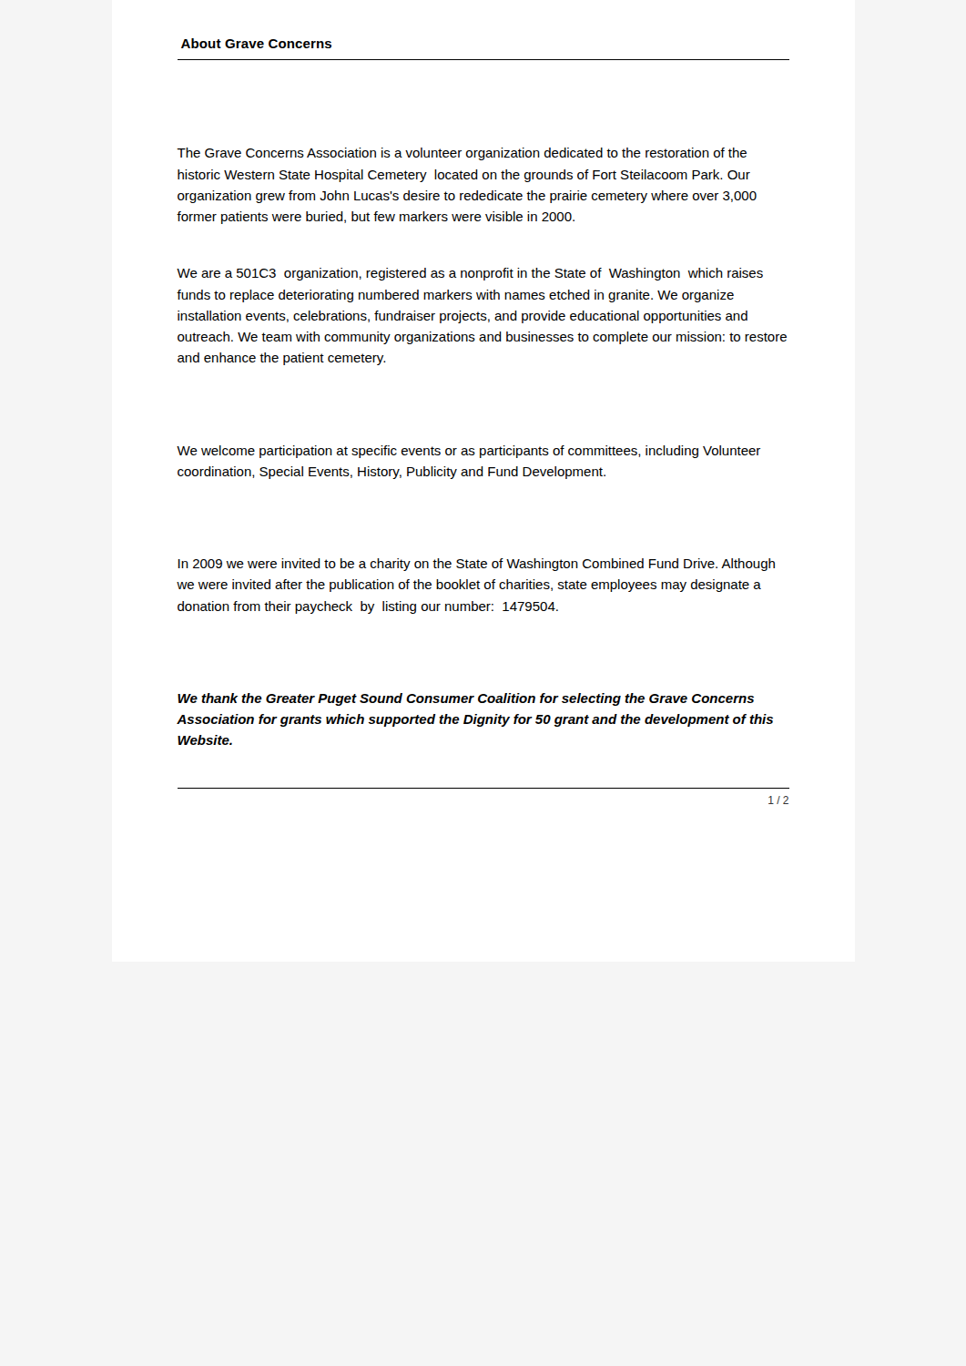About Grave Concerns
The Grave Concerns Association is a volunteer organization dedicated to the restoration of the historic Western State Hospital Cemetery located on the grounds of Fort Steilacoom Park. Our organization grew from John Lucas's desire to rededicate the prairie cemetery where over 3,000 former patients were buried, but few markers were visible in 2000.
We are a 501C3 organization, registered as a nonprofit in the State of Washington which raises funds to replace deteriorating numbered markers with names etched in granite. We organize installation events, celebrations, fundraiser projects, and provide educational opportunities and outreach. We team with community organizations and businesses to complete our mission: to restore and enhance the patient cemetery.
We welcome participation at specific events or as participants of committees, including Volunteer coordination, Special Events, History, Publicity and Fund Development.
In 2009 we were invited to be a charity on the State of Washington Combined Fund Drive. Although we were invited after the publication of the booklet of charities, state employees may designate a donation from their paycheck by listing our number: 1479504.
We thank the Greater Puget Sound Consumer Coalition for selecting the Grave Concerns Association for grants which supported the Dignity for 50 grant and the development of this Website.
1 / 2